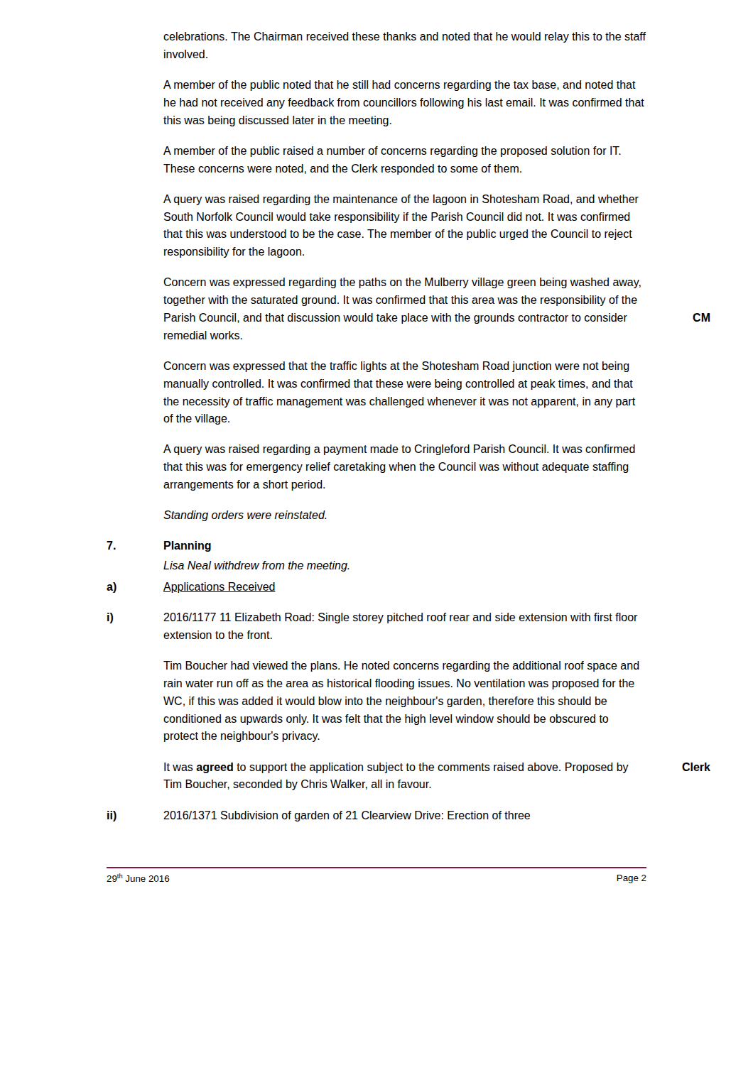celebrations. The Chairman received these thanks and noted that he would relay this to the staff involved.
A member of the public noted that he still had concerns regarding the tax base, and noted that he had not received any feedback from councillors following his last email. It was confirmed that this was being discussed later in the meeting.
A member of the public raised a number of concerns regarding the proposed solution for IT. These concerns were noted, and the Clerk responded to some of them.
A query was raised regarding the maintenance of the lagoon in Shotesham Road, and whether South Norfolk Council would take responsibility if the Parish Council did not. It was confirmed that this was understood to be the case. The member of the public urged the Council to reject responsibility for the lagoon.
Concern was expressed regarding the paths on the Mulberry village green being washed away, together with the saturated ground. It was confirmed that this area was the responsibility of the Parish Council, and that discussion would take place with the grounds contractor to consider remedial works.CM
Concern was expressed that the traffic lights at the Shotesham Road junction were not being manually controlled. It was confirmed that these were being controlled at peak times, and that the necessity of traffic management was challenged whenever it was not apparent, in any part of the village.
A query was raised regarding a payment made to Cringleford Parish Council. It was confirmed that this was for emergency relief caretaking when the Council was without adequate staffing arrangements for a short period.
Standing orders were reinstated.
7.
Planning
Lisa Neal withdrew from the meeting.
a)
Applications Received
i)
2016/1177 11 Elizabeth Road: Single storey pitched roof rear and side extension with first floor extension to the front.
Tim Boucher had viewed the plans. He noted concerns regarding the additional roof space and rain water run off as the area as historical flooding issues. No ventilation was proposed for the WC, if this was added it would blow into the neighbour's garden, therefore this should be conditioned as upwards only. It was felt that the high level window should be obscured to protect the neighbour's privacy.
It was agreed to support the application subject to the comments raised above. Proposed by Tim Boucher, seconded by Chris Walker, all in favour.Clerk
ii)
2016/1371 Subdivision of garden of 21 Clearview Drive: Erection of three
29th June 2016
Page 2